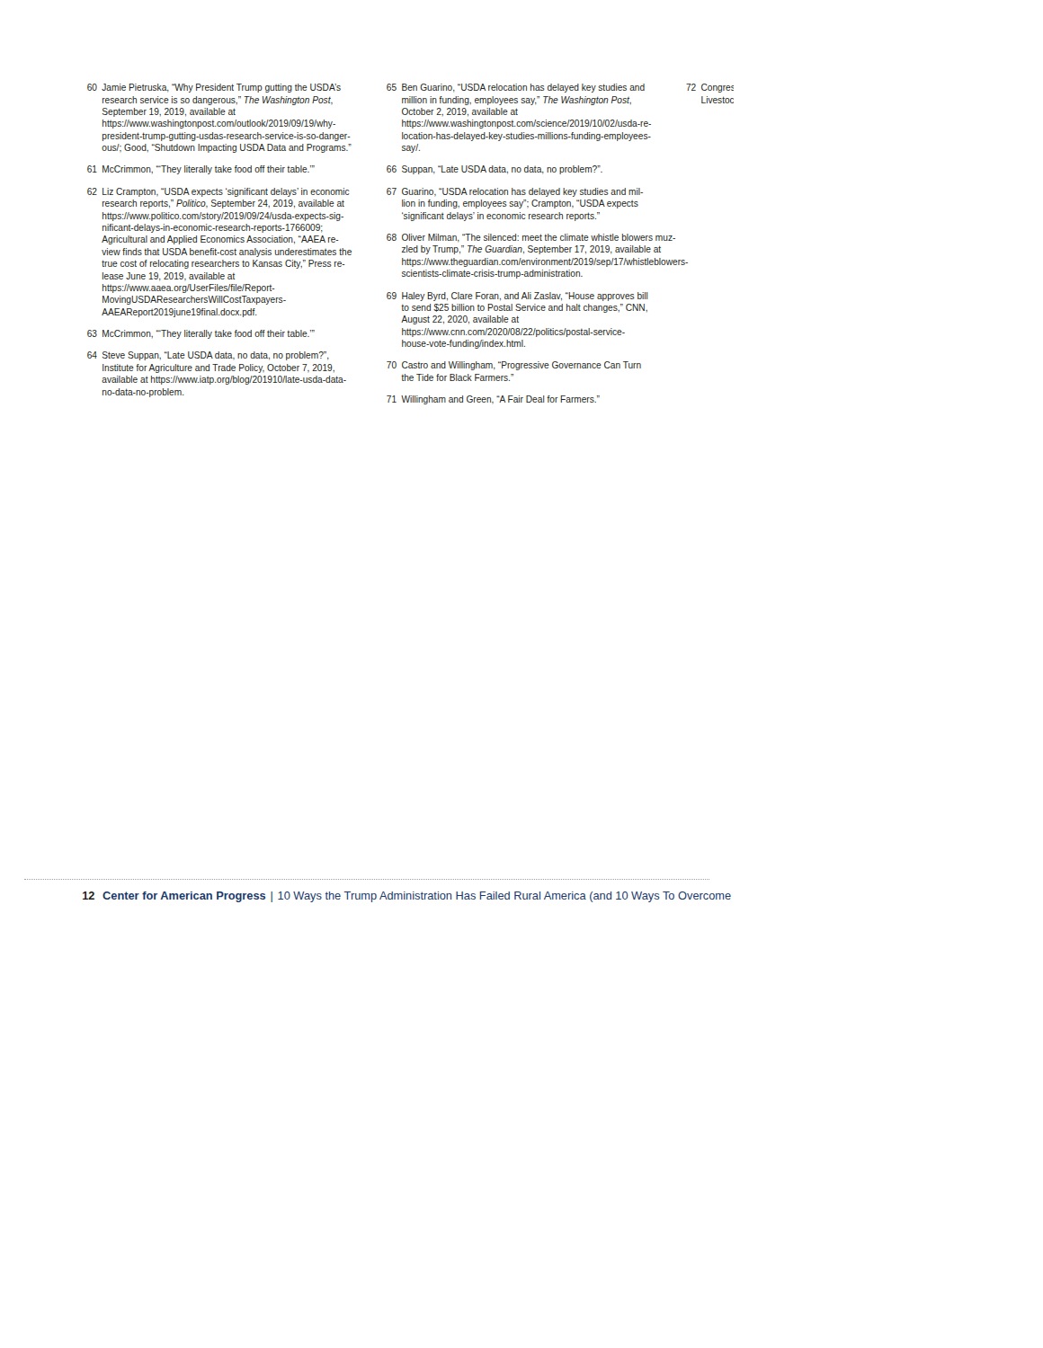60
Jamie Pietruska, “Why President Trump gutting the USDA’s research service is so dangerous,” The Washington Post, September 19, 2019, available at https://www.washingtonpost.com/outlook/2019/09/19/why-president-trump-gutting-usdas-research-service-is-so-dangerous/; Good, “Shutdown Impacting USDA Data and Programs.”
61
McCrimmon, “‘They literally take food off their table.’”
62
Liz Crampton, “USDA expects ‘significant delays’ in economic research reports,” Politico, September 24, 2019, available at https://www.politico.com/story/2019/09/24/usda-expects-significant-delays-in-economic-research-reports-1766009; Agricultural and Applied Economics Association, “AAEA review finds that USDA benefit-cost analysis underestimates the true cost of relocating researchers to Kansas City,” Press release June 19, 2019, available at https://www.aaea.org/UserFiles/file/Report-MovingUSDAResearchersWillCostTaxpayers-AAEAReport2019june19final.docx.pdf.
63
McCrimmon, “‘They literally take food off their table.’”
64
Steve Suppan, “Late USDA data, no data, no problem?”, Institute for Agriculture and Trade Policy, October 7, 2019, available at https://www.iatp.org/blog/201910/late-usda-data-no-data-no-problem.
65
Ben Guarino, “USDA relocation has delayed key studies and million in funding, employees say,” The Washington Post, October 2, 2019, available at https://www.washingtonpost.com/science/2019/10/02/usda-relocation-has-delayed-key-studies-millions-funding-employees-say/.
66
Suppan, “Late USDA data, no data, no problem?”.
67
Guarino, “USDA relocation has delayed key studies and million in funding, employees say”; Crampton, “USDA expects ‘significant delays’ in economic research reports.”
68
Oliver Milman, “The silenced: meet the climate whistle blowers muzzled by Trump,” The Guardian, September 17, 2019, available at https://www.theguardian.com/environment/2019/sep/17/whistleblowers-scientists-climate-crisis-trump-administration.
69
Haley Byrd, Clare Foran, and Ali Zaslav, “House approves bill to send $25 billion to Postal Service and halt changes,” CNN, August 22, 2020, available at https://www.cnn.com/2020/08/22/politics/postal-service-house-vote-funding/index.html.
70
Castro and Willingham, “Progressive Governance Can Turn the Tide for Black Farmers.”
71
Willingham and Green, “A Fair Deal for Farmers.”
72
Congressional Research Service, “USDA’s ‘GIPSA Rule’ on Livestock and Poultry Marketing Practices.”
12 Center for American Progress|10 Ways the Trump Administration Has Failed Rural America (and 10 Ways To Overcome It)